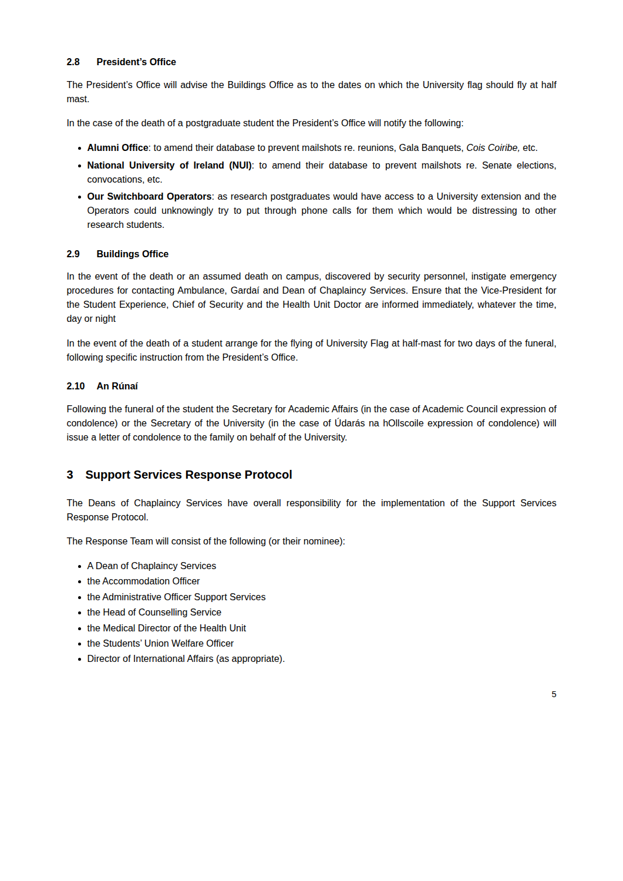2.8 President’s Office
The President’s Office will advise the Buildings Office as to the dates on which the University flag should fly at half mast.
In the case of the death of a postgraduate student the President’s Office will notify the following:
Alumni Office: to amend their database to prevent mailshots re. reunions, Gala Banquets, Cois Coiribe, etc.
National University of Ireland (NUI): to amend their database to prevent mailshots re. Senate elections, convocations, etc.
Our Switchboard Operators: as research postgraduates would have access to a University extension and the Operators could unknowingly try to put through phone calls for them which would be distressing to other research students.
2.9 Buildings Office
In the event of the death or an assumed death on campus, discovered by security personnel, instigate emergency procedures for contacting Ambulance, Gardaí and Dean of Chaplaincy Services. Ensure that the Vice-President for the Student Experience, Chief of Security and the Health Unit Doctor are informed immediately, whatever the time, day or night
In the event of the death of a student arrange for the flying of University Flag at half-mast for two days of the funeral, following specific instruction from the President’s Office.
2.10 An Rúnaí
Following the funeral of the student the Secretary for Academic Affairs (in the case of Academic Council expression of condolence) or the Secretary of the University (in the case of Údarás na hOllscoile expression of condolence) will issue a letter of condolence to the family on behalf of the University.
3 Support Services Response Protocol
The Deans of Chaplaincy Services have overall responsibility for the implementation of the Support Services Response Protocol.
The Response Team will consist of the following (or their nominee):
A Dean of Chaplaincy Services
the Accommodation Officer
the Administrative Officer Support Services
the Head of Counselling Service
the Medical Director of the Health Unit
the Students’ Union Welfare Officer
Director of International Affairs (as appropriate).
5